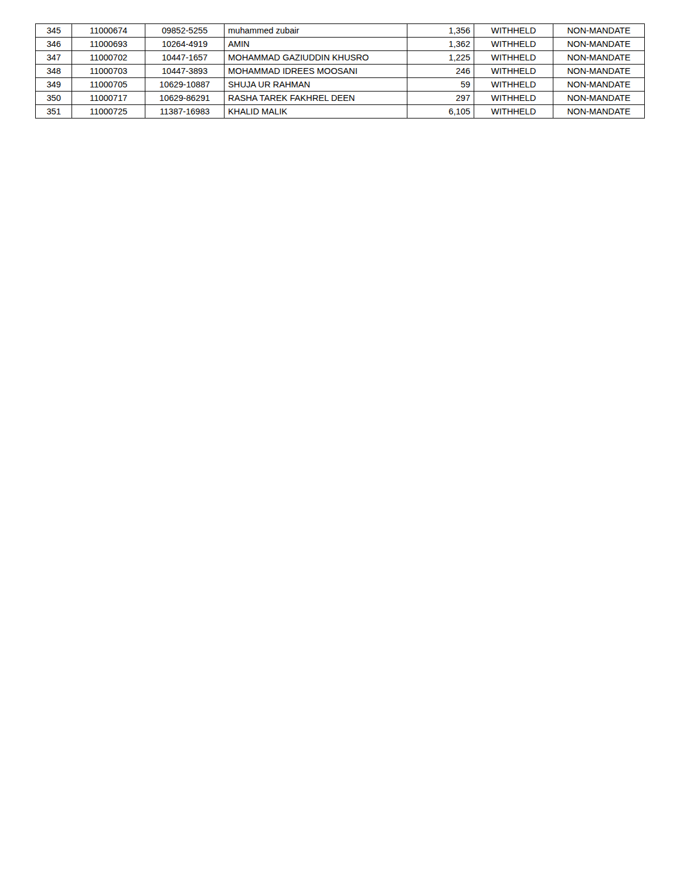| 345 | 11000674 | 09852-5255 | muhammed zubair | 1,356 | WITHHELD | NON-MANDATE |
| 346 | 11000693 | 10264-4919 | AMIN | 1,362 | WITHHELD | NON-MANDATE |
| 347 | 11000702 | 10447-1657 | MOHAMMAD GAZIUDDIN KHUSRO | 1,225 | WITHHELD | NON-MANDATE |
| 348 | 11000703 | 10447-3893 | MOHAMMAD IDREES MOOSANI | 246 | WITHHELD | NON-MANDATE |
| 349 | 11000705 | 10629-10887 | SHUJA UR RAHMAN | 59 | WITHHELD | NON-MANDATE |
| 350 | 11000717 | 10629-86291 | RASHA TAREK FAKHREL DEEN | 297 | WITHHELD | NON-MANDATE |
| 351 | 11000725 | 11387-16983 | KHALID MALIK | 6,105 | WITHHELD | NON-MANDATE |